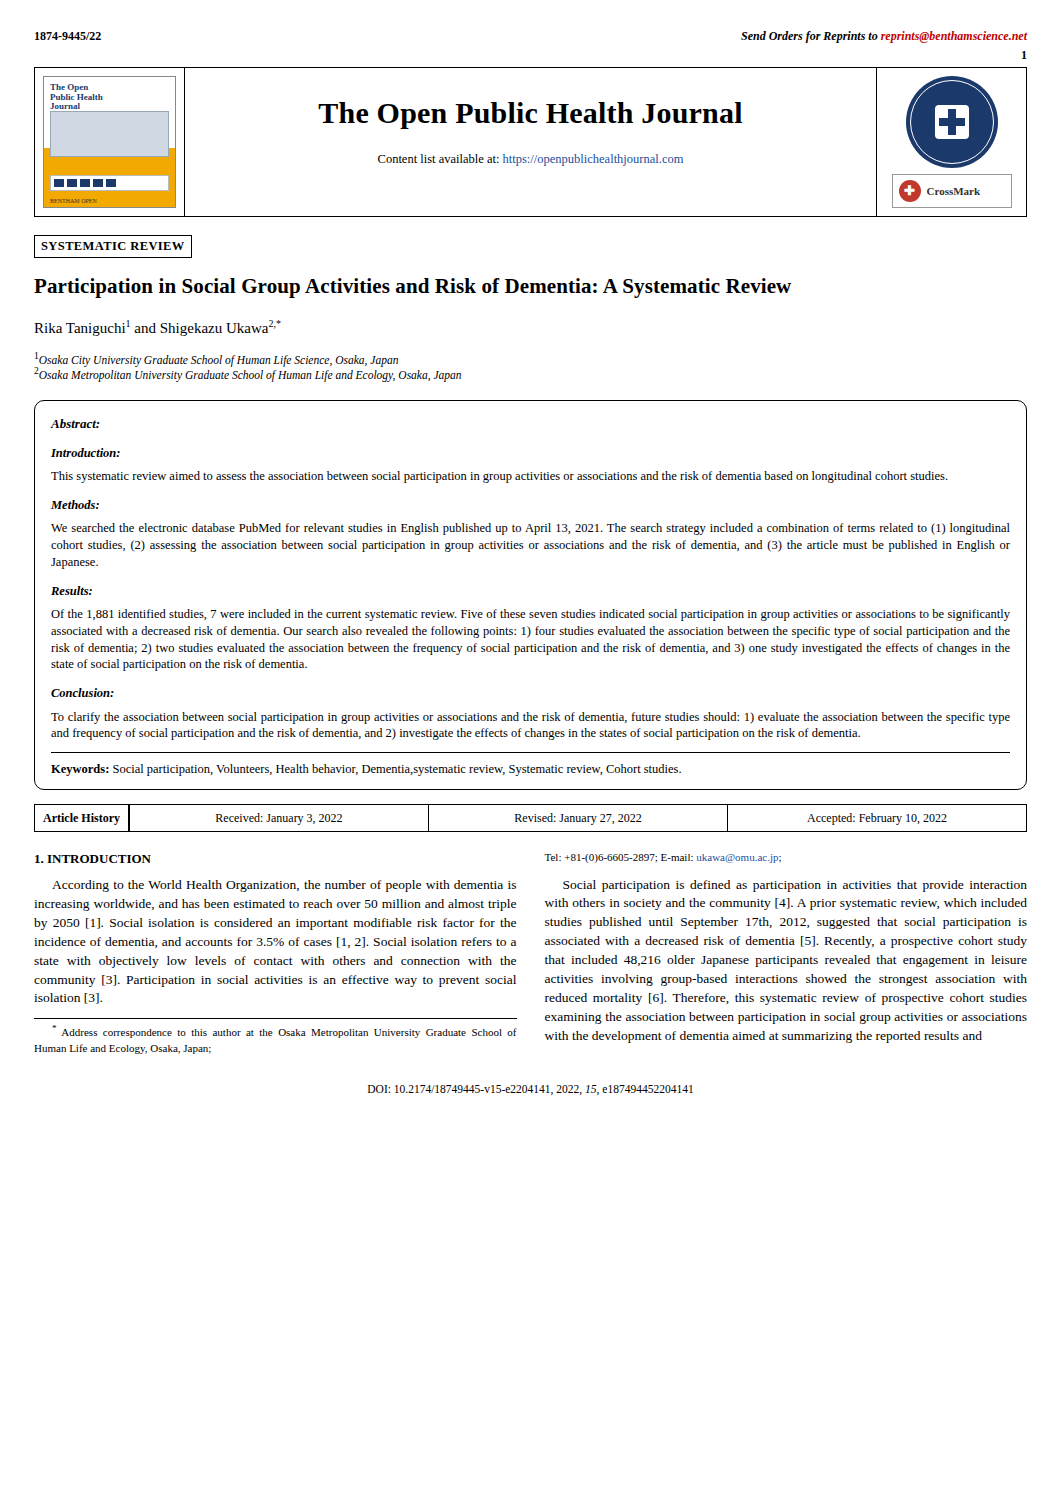1874-9445/22
Send Orders for Reprints to reprints@benthamscience.net
1
The Open
Public Health
Journal
BENTHAM OPEN
The Open Public Health Journal
Content list available at: https://openpublichealthjournal.com
✚
CrossMark
SYSTEMATIC REVIEW
Participation in Social Group Activities and Risk of Dementia: A Systematic Review
Rika Taniguchi1 and Shigekazu Ukawa2,*
1Osaka City University Graduate School of Human Life Science, Osaka, Japan
2Osaka Metropolitan University Graduate School of Human Life and Ecology, Osaka, Japan
Abstract:
Introduction:
This systematic review aimed to assess the association between social participation in group activities or associations and the risk of dementia based on longitudinal cohort studies.
Methods:
We searched the electronic database PubMed for relevant studies in English published up to April 13, 2021. The search strategy included a combination of terms related to (1) longitudinal cohort studies, (2) assessing the association between social participation in group activities or associations and the risk of dementia, and (3) the article must be published in English or Japanese.
Results:
Of the 1,881 identified studies, 7 were included in the current systematic review. Five of these seven studies indicated social participation in group activities or associations to be significantly associated with a decreased risk of dementia. Our search also revealed the following points: 1) four studies evaluated the association between the specific type of social participation and the risk of dementia; 2) two studies evaluated the association between the frequency of social participation and the risk of dementia, and 3) one study investigated the effects of changes in the state of social participation on the risk of dementia.
Conclusion:
To clarify the association between social participation in group activities or associations and the risk of dementia, future studies should: 1) evaluate the association between the specific type and frequency of social participation and the risk of dementia, and 2) investigate the effects of changes in the states of social participation on the risk of dementia.
Keywords: Social participation, Volunteers, Health behavior, Dementia,systematic review, Systematic review, Cohort studies.
Article History
Received: January 3, 2022
Revised: January 27, 2022
Accepted: February 10, 2022
1. INTRODUCTION
According to the World Health Organization, the number of people with dementia is increasing worldwide, and has been estimated to reach over 50 million and almost triple by 2050 [1]. Social isolation is considered an important modifiable risk factor for the incidence of dementia, and accounts for 3.5% of cases [1, 2]. Social isolation refers to a state with objectively low levels of contact with others and connection with the community [3]. Participation in social activities is an effective way to prevent social isolation [3].
* Address correspondence to this author at the Osaka Metropolitan University Graduate School of Human Life and Ecology, Osaka, Japan;
Tel: +81-(0)6-6605-2897; E-mail: ukawa@omu.ac.jp;
Social participation is defined as participation in activities that provide interaction with others in society and the community [4]. A prior systematic review, which included studies published until September 17th, 2012, suggested that social participation is associated with a decreased risk of dementia [5]. Recently, a prospective cohort study that included 48,216 older Japanese participants revealed that engagement in leisure activities involving group-based interactions showed the strongest association with reduced mortality [6]. Therefore, this systematic review of prospective cohort studies examining the association between participation in social group activities or associations with the development of dementia aimed at summarizing the reported results and
DOI: 10.2174/18749445-v15-e2204141, 2022, 15, e187494452204141